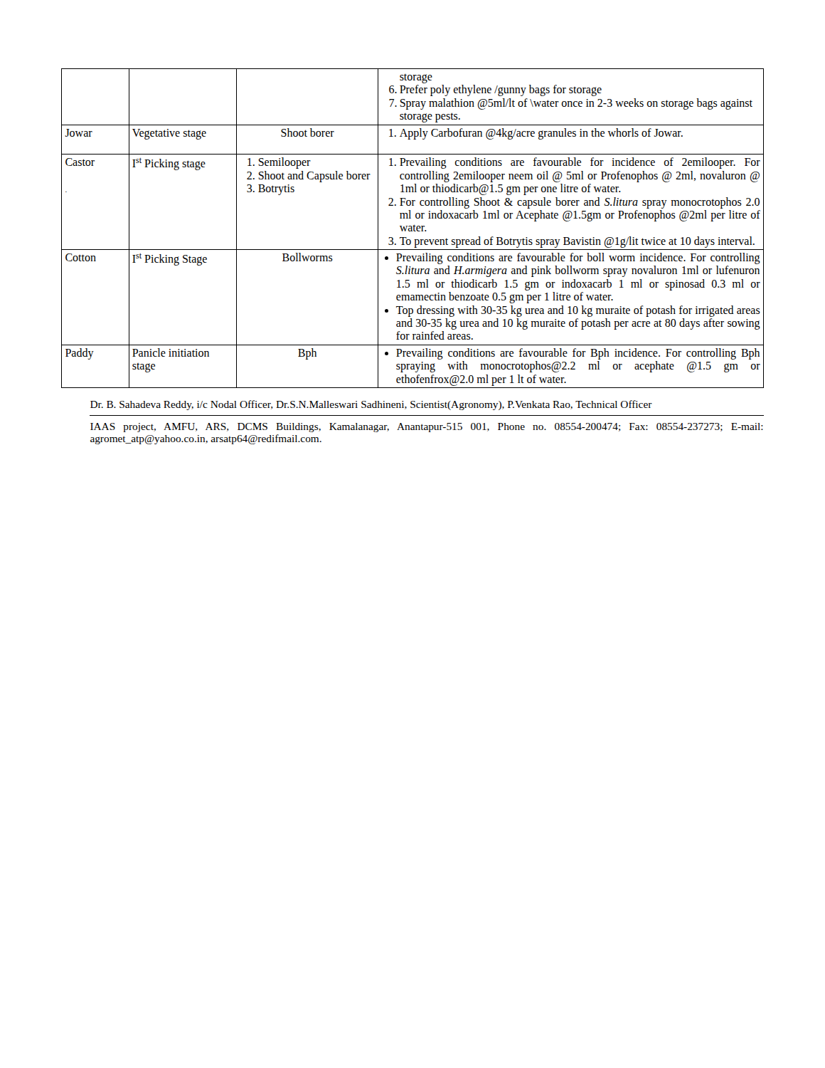| | | | storage Prefer poly ethylene /gunny bags for storage Spray malathion @5ml/lt of \water once in 2-3 weeks on storage bags against storage pests. |
| Jowar | Vegetative stage | Shoot borer | Apply Carbofuran @4kg/acre granules in the whorls of Jowar. |
| Castor . | I st Picking stage | Semilooper Shoot and Capsule borer Botrytis | Prevailing conditions are favourable for incidence of 2emilooper. For controlling 2emilooper neem oil @ 5ml or Profenophos @ 2ml, novaluron @ 1ml or thiodicarb@1.5 gm per one litre of water. For controlling Shoot & capsule borer and S.litura spray monocrotophos 2.0 ml or indoxacarb 1ml or Acephate @1.5gm or Profenophos @2ml per litre of water. To prevent spread of Botrytis spray Bavistin @1g/lit twice at 10 days interval. |
| Cotton | I st Picking Stage | Bollworms | Prevailing conditions are favourable for boll worm incidence. For controlling S.litura and H.armigera and pink bollworm spray novaluron 1ml or lufenuron 1.5 ml or thiodicarb 1.5 gm or indoxacarb 1 ml or spinosad 0.3 ml or emamectin benzoate 0.5 gm per 1 litre of water. Top dressing with 30-35 kg urea and 10 kg muraite of potash for irrigated areas and 30-35 kg urea and 10 kg muraite of potash per acre at 80 days after sowing for rainfed areas. |
| Paddy | Panicle initiation stage | Bph | Prevailing conditions are favourable for Bph incidence. For controlling Bph spraying with monocrotophos@2.2 ml or acephate @1.5 gm or ethofenfrox@2.0 ml per 1 lt of water. |
Dr. B. Sahadeva Reddy, i/c Nodal Officer, Dr.S.N.Malleswari Sadhineni, Scientist(Agronomy), P.Venkata Rao, Technical Officer
IAAS project, AMFU, ARS, DCMS Buildings, Kamalanagar, Anantapur-515 001, Phone no. 08554-200474; Fax: 08554-237273; E-mail: agromet_atp@yahoo.co.in, arsatp64@redifmail.com.